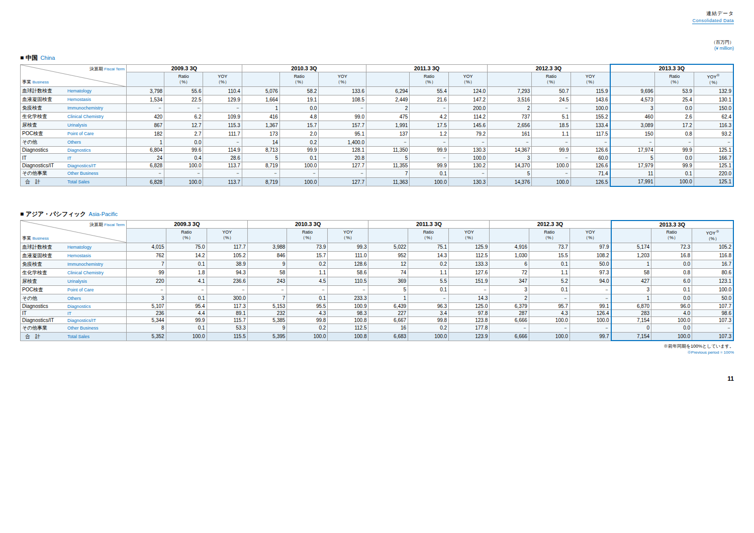連結データ
Consolidated Data
（百万円）
(¥ million)
■ 中国China
| 決算期 Fiscal Term 事業 Business | 2009.3 3Q | 2010.3 3Q | 2011.3 3Q | 2012.3 3Q | 2013.3 3Q |
| --- | --- | --- | --- | --- | --- |
| | Ratio （%） | YOY （%） | | Ratio （%） | YOY （%） | | Ratio （%） | YOY （%） | | Ratio （%） | YOY （%） | | Ratio （%） | YOY ※ （%） |
| 血球計数検査 Hematology | 3,798 | 55.6 | 110.4 | 5,076 | 58.2 | 133.6 | 6,294 | 55.4 | 124.0 | 7,293 | 50.7 | 115.9 | 9,696 | 53.9 | 132.9 |
| 血液凝固検査 Hemostasis | 1,534 | 22.5 | 129.9 | 1,664 | 19.1 | 108.5 | 2,449 | 21.6 | 147.2 | 3,516 | 24.5 | 143.6 | 4,573 | 25.4 | 130.1 |
| 免疫検査 Immunochemistry | － | － | － | 1 | 0.0 | － | 2 | － | 200.0 | 2 | － | 100.0 | 3 | 0.0 | 150.0 |
| 生化学検査 Clinical Chemistry | 420 | 6.2 | 109.9 | 416 | 4.8 | 99.0 | 475 | 4.2 | 114.2 | 737 | 5.1 | 155.2 | 460 | 2.6 | 62.4 |
| 尿検査 Urinalysis | 867 | 12.7 | 115.3 | 1,367 | 15.7 | 157.7 | 1,991 | 17.5 | 145.6 | 2,656 | 18.5 | 133.4 | 3,089 | 17.2 | 116.3 |
| POC検査 Point of Care | 182 | 2.7 | 111.7 | 173 | 2.0 | 95.1 | 137 | 1.2 | 79.2 | 161 | 1.1 | 117.5 | 150 | 0.8 | 93.2 |
| その他 Others | 1 | 0.0 | － | 14 | 0.2 | 1,400.0 | － | － | － | － | － | － | － | － | － |
| Diagnostics Diagnostics | 6,804 | 99.6 | 114.9 | 8,713 | 99.9 | 128.1 | 11,350 | 99.9 | 130.3 | 14,367 | 99.9 | 126.6 | 17,974 | 99.9 | 125.1 |
| IT IT | 24 | 0.4 | 28.6 | 5 | 0.1 | 20.8 | 5 | － | 100.0 | 3 | － | 60.0 | 5 | 0.0 | 166.7 |
| Diagnostics/IT Diagnostics/IT | 6,828 | 100.0 | 113.7 | 8,719 | 100.0 | 127.7 | 11,355 | 99.9 | 130.2 | 14,370 | 100.0 | 126.6 | 17,979 | 99.9 | 125.1 |
| その他事業 Other Business | － | － | － | － | － | － | 7 | 0.1 | － | 5 | － | 71.4 | 11 | 0.1 | 220.0 |
| 合 計 Total Sales | 6,828 | 100.0 | 113.7 | 8,719 | 100.0 | 127.7 | 11,363 | 100.0 | 130.3 | 14,376 | 100.0 | 126.5 | 17,991 | 100.0 | 125.1 |
■ アジア・パシフィックAsia-Pacific
| 決算期 Fiscal Term 事業 Business | 2009.3 3Q | 2010.3 3Q | 2011.3 3Q | 2012.3 3Q | 2013.3 3Q |
| --- | --- | --- | --- | --- | --- |
| | Ratio （%） | YOY （%） | | Ratio （%） | YOY （%） | | Ratio （%） | YOY （%） | | Ratio （%） | YOY （%） | | Ratio （%） | YOY ※ （%） |
| 血球計数検査 Hematology | 4,015 | 75.0 | 117.7 | 3,988 | 73.9 | 99.3 | 5,022 | 75.1 | 125.9 | 4,916 | 73.7 | 97.9 | 5,174 | 72.3 | 105.2 |
| 血液凝固検査 Hemostasis | 762 | 14.2 | 105.2 | 846 | 15.7 | 111.0 | 952 | 14.3 | 112.5 | 1,030 | 15.5 | 108.2 | 1,203 | 16.8 | 116.8 |
| 免疫検査 Immunochemistry | 7 | 0.1 | 38.9 | 9 | 0.2 | 128.6 | 12 | 0.2 | 133.3 | 6 | 0.1 | 50.0 | 1 | 0.0 | 16.7 |
| 生化学検査 Clinical Chemistry | 99 | 1.8 | 94.3 | 58 | 1.1 | 58.6 | 74 | 1.1 | 127.6 | 72 | 1.1 | 97.3 | 58 | 0.8 | 80.6 |
| 尿検査 Urinalysis | 220 | 4.1 | 236.6 | 243 | 4.5 | 110.5 | 369 | 5.5 | 151.9 | 347 | 5.2 | 94.0 | 427 | 6.0 | 123.1 |
| POC検査 Point of Care | － | － | － | － | － | － | 5 | 0.1 | － | 3 | 0.1 | － | 3 | 0.1 | 100.0 |
| その他 Others | 3 | 0.1 | 300.0 | 7 | 0.1 | 233.3 | 1 | － | 14.3 | 2 | － | － | 1 | 0.0 | 50.0 |
| Diagnostics Diagnostics | 5,107 | 95.4 | 117.3 | 5,153 | 95.5 | 100.9 | 6,439 | 96.3 | 125.0 | 6,379 | 95.7 | 99.1 | 6,870 | 96.0 | 107.7 |
| IT IT | 236 | 4.4 | 89.1 | 232 | 4.3 | 98.3 | 227 | 3.4 | 97.8 | 287 | 4.3 | 126.4 | 283 | 4.0 | 98.6 |
| Diagnostics/IT Diagnostics/IT | 5,344 | 99.9 | 115.7 | 5,385 | 99.8 | 100.8 | 6,667 | 99.8 | 123.8 | 6,666 | 100.0 | 100.0 | 7,154 | 100.0 | 107.3 |
| その他事業 Other Business | 8 | 0.1 | 53.3 | 9 | 0.2 | 112.5 | 16 | 0.2 | 177.8 | － | － | － | 0 | 0.0 | － |
| 合 計 Total Sales | 5,352 | 100.0 | 115.5 | 5,395 | 100.0 | 100.8 | 6,683 | 100.0 | 123.9 | 6,666 | 100.0 | 99.7 | 7,154 | 100.0 | 107.3 |
※前年同期を100%としています。
※Previous period = 100%
11